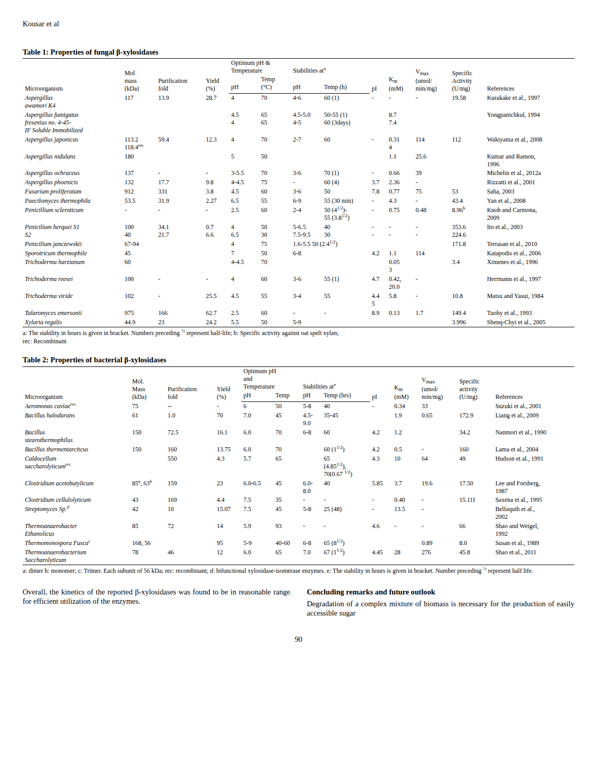Kousar et al
Table 1: Properties of fungal β-xylosidases
| Microorganism | Mol mass (kDa) | Purification fold | Yield (%) | Optimum pH & Temperature | Stabilities at a | pI | K m (mM) | V max (umol/ min/mg) | Specific Activity (U/mg) | References |
| --- | --- | --- | --- | --- | --- | --- | --- | --- | --- | --- |
| pH | Temp (°C) | pH | Temp (h) |
| Aspergillus awamori K4 | 117 | 13.9 | 28.7 | 4 | 70 | 4-6 | 60 (1) | - | - | - | 19.58 | Kurakake et al., 1997 |
| Aspergillus fumigatus fresenius no. 4-45- IF Soluble Immobilized | | | | 4.5 4 | 65 65 | 4.5-5.0 4-5 | 50-55 (1) 60 (3days) | | 8.7 7.4 | | | Yongpanichkul, 1994 |
| Aspergillus japonicas | 113.2 118.4 rec | 59.4 | 12.3 | 4 | 70 | 2-7 | 60 | - | 0.31 4 | 114 | 112 | Wakiyama et al., 2008 |
| Aspergillus nidulans | 180 | | | 5 | 50 | | | | 1.1 | 25.6 | | Kumar and Ramon, 1996 |
| Aspergillus ochraceus | 137 | - | - | 3-5.5 | 70 | 3-6 | 70 (1) | - | 0.66 | 39 | | Michelin et al., 2012a |
| Aspergillus phoenicis | 132 | 17.7 | 9.8 | 4-4.5 | 75 | - | 60 (4) | 3.7 | 2.36 | - | | Rizzatti et al., 2001 |
| Fusarium proliferatum | 912 | 331 | 3.8 | 4.5 | 60 | 3-6 | 50 | 7.8 | 0.77 | 75 | 53 | Saha, 2003 |
| Paecilomyces thermophila | 53.5 | 31.9 | 2.27 | 6.5 | 55 | 6-9 | 55 (30 min) | - | 4.3 | - | 43.4 | Yan et al., 2008 |
| Penicillium scleroticum | - | - | - | 2.5 | 60 | 2-4 | 50 (4 1/2 )- 55 (3.8 1/2 ) | - | 0.75 | 0.48 | 8.96 b | Knob and Carmona, 2009 |
| Penicilium herquei S1 S2 | 100 40 | 34.1 21.7 | 0.7 6.6 | 4 6.5 | 50 30 | 5-6.5 7.5-9.5 | 40 30 | - - | - - | - - | 353.6 224.6 | Ito et al., 2003 |
| Penicilium janczewskii | 67-94 | | | 4 | 75 | 1.6-5.5 50 (2.4 1/2 ) | | | | 171.8 | Terrasan et al., 2010 |
| Sporotricum thermophile | 45 | | | 7 | 50 | 6-8 | | 4.2 | 1.1 | 114 | | Katapodis et al., 2006 |
| Trichoderma harzianum | 60 | | | 4-4.5 | 70 | | | | 0.05 3 | | 3.4 | Ximenes et al., 1996 |
| Trichoderma reesei | 100 | - | - | 4 | 60 | 3-6 | 55 (1) | 4.7 | 0.42, 20.0 | - | | Herrmann et al., 1997 |
| Trichoderma viride | 102 | - | 25.5 | 4.5 | 55 | 3-4 | 55 | 4.4 5 | 5.8 | - | 10.8 | Matsu and Yasui, 1984 |
| Talaromyces emersonii | 975 | 166 | 62.7 | 2.5 | 60 | - | - | 8.9 | 0.13 | 1.7 | 149.4 | Tuohy et al., 1993 |
| Xylaria regalis | 44.9 | 23 | 24.2 | 5.5 | 50 | 5-9 | | | | | 3.996 | Shenq-Chyi et al., 2005 |
a: The stability in hours is given in bracket. Numbers preceding ½ represent half-life; b: Specific activity against oat spelt xylan;
rec: Recombinant
Table 2: Properties of bacterial β-xylosidases
| Microorganism | Mol. Mass (kDa) | Purification fold | Yield (%) | Optimum pH and Temperature | Stabilities at e | pI | K m (mM) | V max (umol/ min/mg) | Specific activity (U/mg) | References |
| --- | --- | --- | --- | --- | --- | --- | --- | --- | --- | --- |
| pH | Temp | pH | Temp (hrs) |
| Aeromonas caviae rec | 75 | -- | - | 6 | 50 | 5-8 | 40 | - | 0.34 | 33 | | Suzuki et al., 2001 |
| Bacillus halodurans | 61 | 1.0 | 70 | 7.0 | 45 | 4.5- 9.0 | 35-45 | | 1.9 | 0.65 | 172.9 | Liang et al., 2009 |
| Bacillus stearothermophilus | 150 | 72.5 | 16.1 | 6.0 | 70 | 6-8 | 60 | 4.2 | 1.2 | | 34.2 | Nanmori et al., 1990 |
| Bacillus thermentarcitcus | 150 | 160 | 13.75 | 6.0 | 70 | | 60 (1 1/2 ) | 4.2 | 0.5 | - | 160 | Lama et al., 2004 |
| Caldocellum saccharolyticum rec | | 550 | 4.3 | 5.7 | 65 | | 65 (4.85 1/2 ), 70(0.67 1/2 ) | 4.3 | 10 | 64 | 49 | Hudson et al., 1991 |
| Clostridium acetobutylicum | 85 a , 63 b | 159 | 23 | 6.0-6.5 | 45 | 6.0- 8.0 | 40 | 5.85 | 3.7 | 19.6 | 17.50 | Lee and Forsberg, 1987 |
| Clostridium cellulolyticum | 43 | 169 | 4.4 | 7.5 | 35 | - | - | - | 0.40 | - | 15.11I | Saxena et al., 1995 |
| Streptomyces Sp. d | 42 | 10 | 15.07 | 7.5 | 45 | 5-8 | 25 (48) | - | 13.5 | - | | Belfaquih et al., 2002 |
| Thermoanaerobacter Ethanolicus | 85 | 72 | 14 | 5.9 | 93 | - | - | 4.6 | - | - | 66 | Shao and Weigel, 1992 |
| Thermomonospora Fusca c | 168, 56 | | 95 | 5-9 | 40-60 | 6-8 | 65 (8 1/2 ) | | | 0.89 | 8.0 | Susan et al., 1989 |
| Thermoanaerobacterium Saccharolyticum | 78 | 46 | 12 | 6.0 | 65 | 7.0 | 67 (1 1/2 ) | 4.45 | 28 | 276 | 45.8 | Shao et al., 2011 |
a: dimer b: monomer; c: Trimer. Each subunit of 56 kDa; rec: recombinant; d: bifunctional xylosidase-isomerase enzymes. e: The stability in hours is given in bracket. Number preceding ½ represent half life.
Overall, the kinetics of the reported β-xylosidases was found to be in reasonable range for efficient utilization of the enzymes.
Concluding remarks and future outlook
Degradation of a complex mixture of biomass is necessary for the production of easily accessible sugar
90